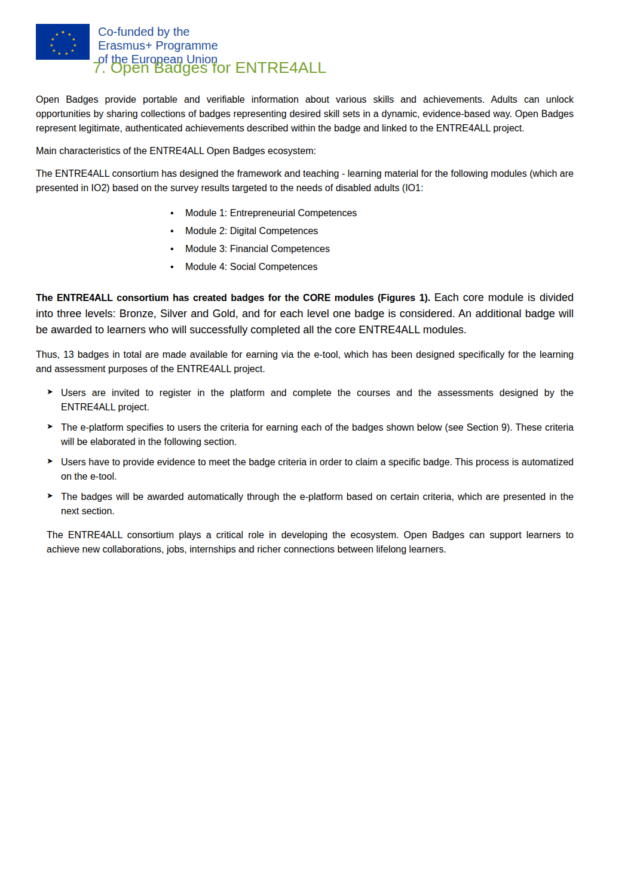★ ★ ★ ★ ★ ★ ★ ★ ★ ★ ★ ★
Co-funded by the
Erasmus+ Programme
of the European Union
7. Open Badges for ENTRE4ALL
Open Badges provide portable and verifiable information about various skills and achievements. Adults can unlock opportunities by sharing collections of badges representing desired skill sets in a dynamic, evidence-based way. Open Badges represent legitimate, authenticated achievements described within the badge and linked to the ENTRE4ALL project.
Main characteristics of the ENTRE4ALL Open Badges ecosystem:
The ENTRE4ALL consortium has designed the framework and teaching - learning material for the following modules (which are presented in IO2) based on the survey results targeted to the needs of disabled adults (IO1:
Module 1: Entrepreneurial Competences
Module 2: Digital Competences
Module 3: Financial Competences
Module 4: Social Competences
The ENTRE4ALL consortium has created badges for the CORE modules (Figures 1). Each core module is divided into three levels: Bronze, Silver and Gold, and for each level one badge is considered. An additional badge will be awarded to learners who will successfully completed all the core ENTRE4ALL modules.
Thus, 13 badges in total are made available for earning via the e-tool, which has been designed specifically for the learning and assessment purposes of the ENTRE4ALL project.
Users are invited to register in the platform and complete the courses and the assessments designed by the ENTRE4ALL project.
The e-platform specifies to users the criteria for earning each of the badges shown below (see Section 9). These criteria will be elaborated in the following section.
Users have to provide evidence to meet the badge criteria in order to claim a specific badge. This process is automatized on the e-tool.
The badges will be awarded automatically through the e-platform based on certain criteria, which are presented in the next section.
The ENTRE4ALL consortium plays a critical role in developing the ecosystem. Open Badges can support learners to achieve new collaborations, jobs, internships and richer connections between lifelong learners.